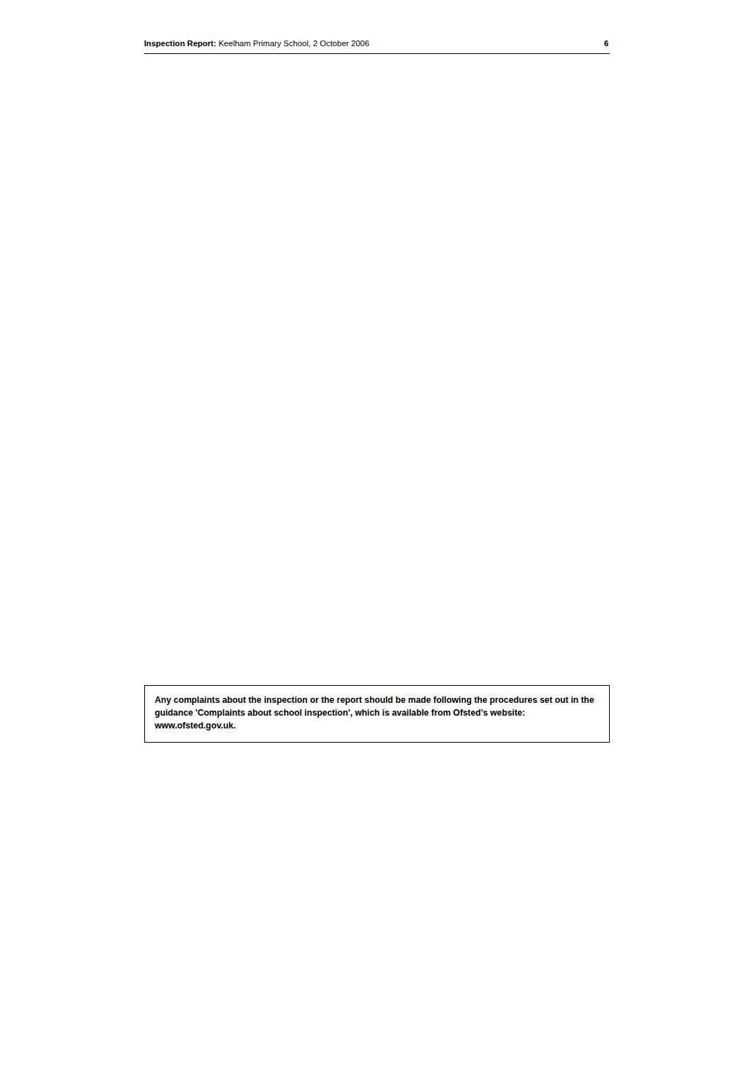Inspection Report: Keelham Primary School, 2 October 2006
6
Any complaints about the inspection or the report should be made following the procedures set out in the guidance 'Complaints about school inspection', which is available from Ofsted’s website: www.ofsted.gov.uk.